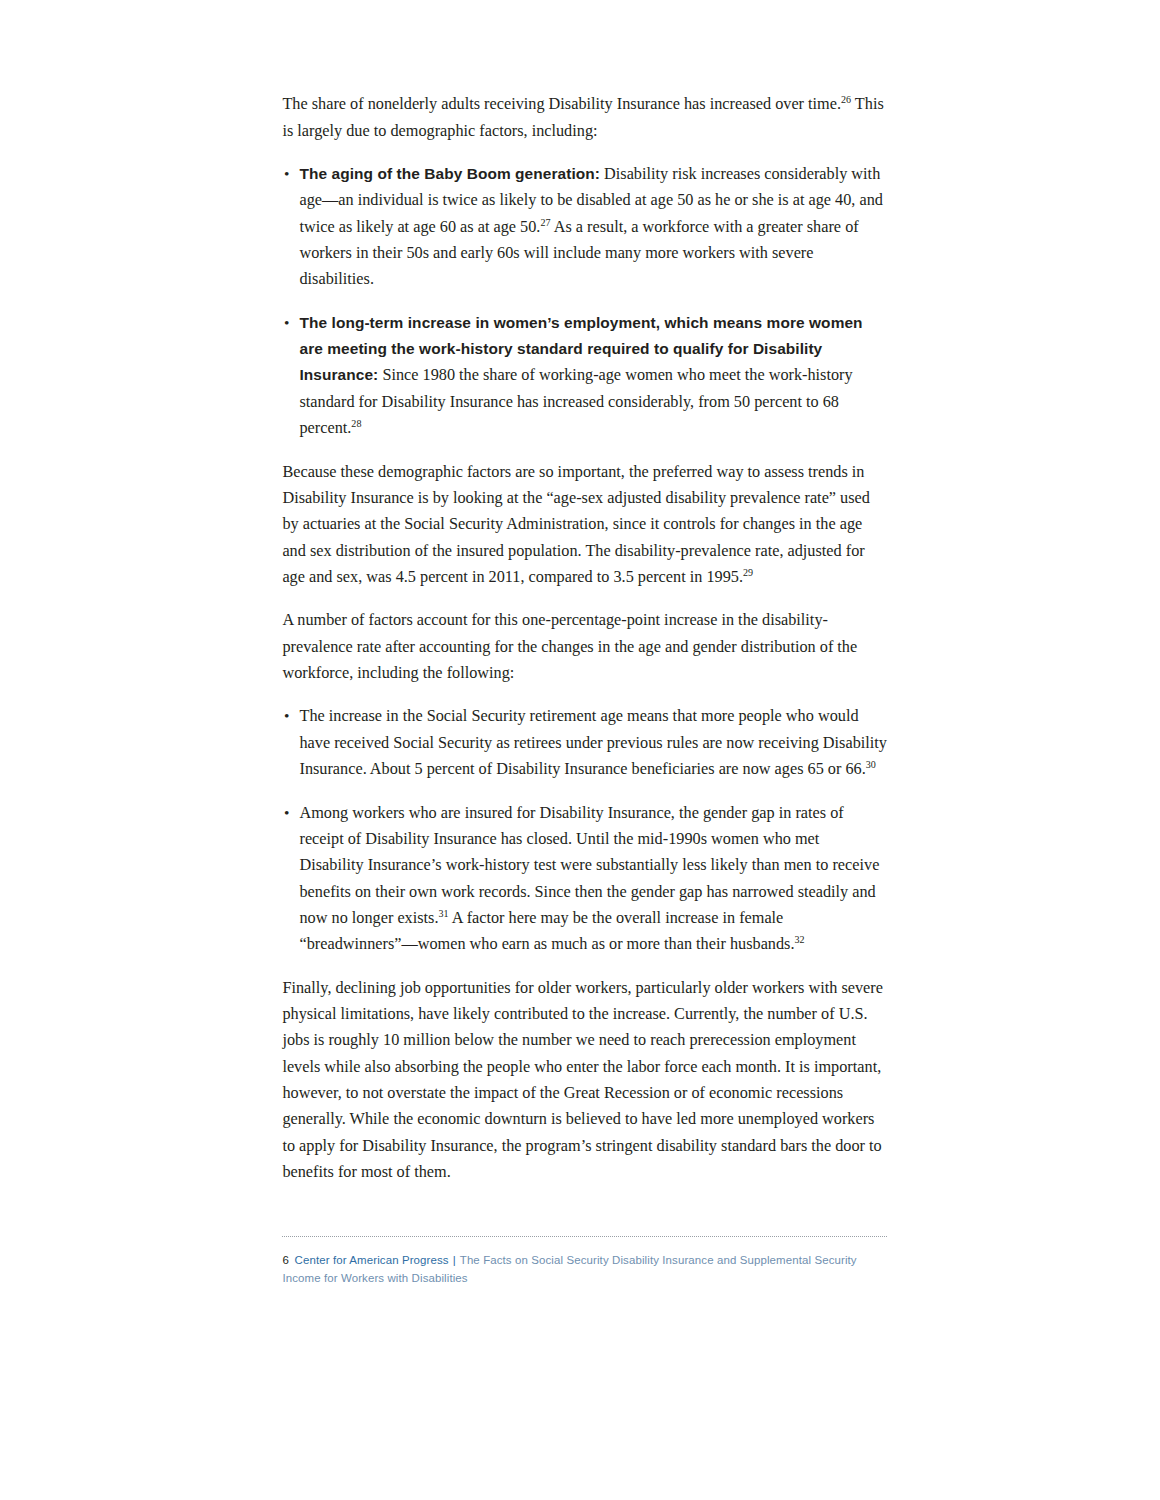The share of nonelderly adults receiving Disability Insurance has increased over time.26 This is largely due to demographic factors, including:
The aging of the Baby Boom generation: Disability risk increases considerably with age—an individual is twice as likely to be disabled at age 50 as he or she is at age 40, and twice as likely at age 60 as at age 50.27 As a result, a workforce with a greater share of workers in their 50s and early 60s will include many more workers with severe disabilities.
The long-term increase in women’s employment, which means more women are meeting the work-history standard required to qualify for Disability Insurance: Since 1980 the share of working-age women who meet the work-history standard for Disability Insurance has increased considerably, from 50 percent to 68 percent.28
Because these demographic factors are so important, the preferred way to assess trends in Disability Insurance is by looking at the “age-sex adjusted disability prevalence rate” used by actuaries at the Social Security Administration, since it controls for changes in the age and sex distribution of the insured population. The disability-prevalence rate, adjusted for age and sex, was 4.5 percent in 2011, compared to 3.5 percent in 1995.29
A number of factors account for this one-percentage-point increase in the disability-prevalence rate after accounting for the changes in the age and gender distribution of the workforce, including the following:
The increase in the Social Security retirement age means that more people who would have received Social Security as retirees under previous rules are now receiving Disability Insurance. About 5 percent of Disability Insurance beneficiaries are now ages 65 or 66.30
Among workers who are insured for Disability Insurance, the gender gap in rates of receipt of Disability Insurance has closed. Until the mid-1990s women who met Disability Insurance’s work-history test were substantially less likely than men to receive benefits on their own work records. Since then the gender gap has narrowed steadily and now no longer exists.31 A factor here may be the overall increase in female “breadwinners”—women who earn as much as or more than their husbands.32
Finally, declining job opportunities for older workers, particularly older workers with severe physical limitations, have likely contributed to the increase. Currently, the number of U.S. jobs is roughly 10 million below the number we need to reach prerecession employment levels while also absorbing the people who enter the labor force each month. It is important, however, to not overstate the impact of the Great Recession or of economic recessions generally. While the economic downturn is believed to have led more unemployed workers to apply for Disability Insurance, the program’s stringent disability standard bars the door to benefits for most of them.
6 Center for American Progress|The Facts on Social Security Disability Insurance and Supplemental Security Income for Workers with Disabilities